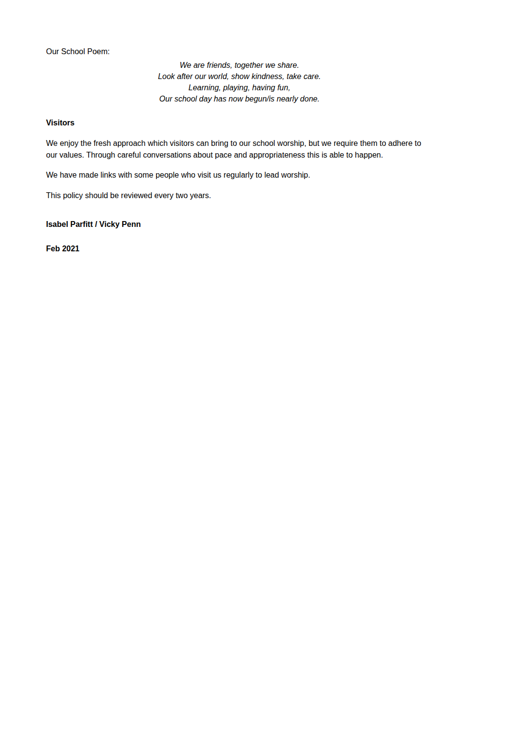Our School Poem:
We are friends, together we share.
Look after our world, show kindness, take care.
Learning, playing, having fun,
Our school day has now begun/is nearly done.
Visitors
We enjoy the fresh approach which visitors can bring to our school worship, but we require them to adhere to our values. Through careful conversations about pace and appropriateness this is able to happen.
We have made links with some people who visit us regularly to lead worship.
This policy should be reviewed every two years.
Isabel Parfitt / Vicky Penn
Feb 2021